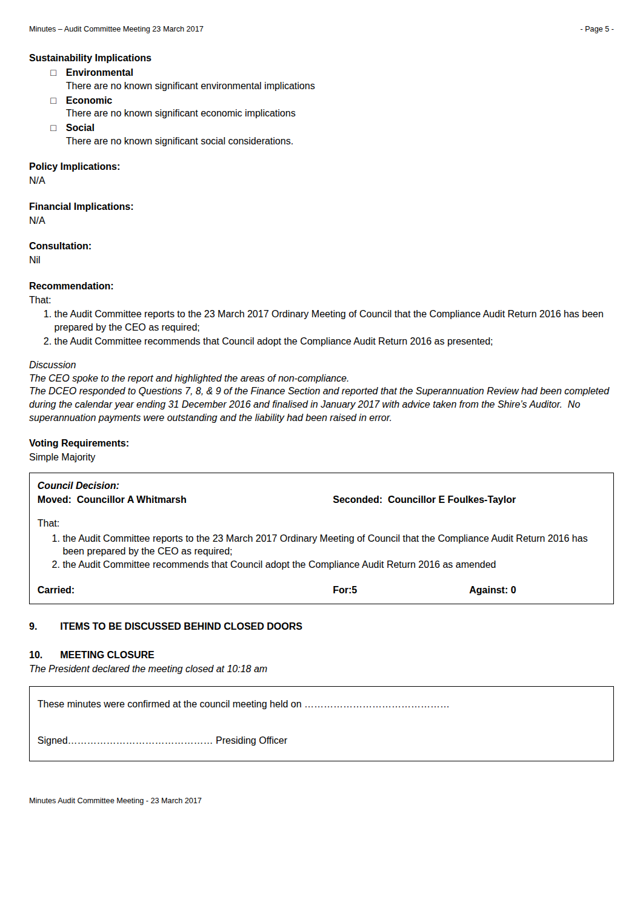Minutes – Audit Committee Meeting 23 March 2017 - Page 5 -
Sustainability Implications
Environmental
There are no known significant environmental implications
Economic
There are no known significant economic implications
Social
There are no known significant social considerations.
Policy Implications:
N/A
Financial Implications:
N/A
Consultation:
Nil
Recommendation:
That:
the Audit Committee reports to the 23 March 2017 Ordinary Meeting of Council that the Compliance Audit Return 2016 has been prepared by the CEO as required;
the Audit Committee recommends that Council adopt the Compliance Audit Return 2016 as presented;
Discussion
The CEO spoke to the report and highlighted the areas of non-compliance.
The DCEO responded to Questions 7, 8, & 9 of the Finance Section and reported that the Superannuation Review had been completed during the calendar year ending 31 December 2016 and finalised in January 2017 with advice taken from the Shire’s Auditor. No superannuation payments were outstanding and the liability had been raised in error.
Voting Requirements:
Simple Majority
Council Decision:
Moved: Councillor A Whitmarsh
Seconded: Councillor E Foulkes-Taylor
That:
the Audit Committee reports to the 23 March 2017 Ordinary Meeting of Council that the Compliance Audit Return 2016 has been prepared by the CEO as required;
the Audit Committee recommends that Council adopt the Compliance Audit Return 2016 as amended
Carried:
For:5
Against: 0
9. ITEMS TO BE DISCUSSED BEHIND CLOSED DOORS
10. MEETING CLOSURE
The President declared the meeting closed at 10:18 am
These minutes were confirmed at the council meeting held on ………………………………………
Signed……………………………………… Presiding Officer
Minutes Audit Committee Meeting - 23 March 2017